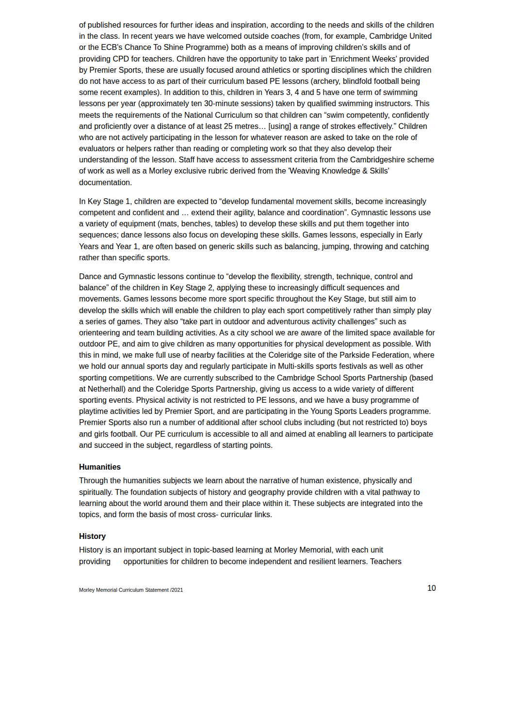of published resources for further ideas and inspiration, according to the needs and skills of the children in the class. In recent years we have welcomed outside coaches (from, for example, Cambridge United or the ECB's Chance To Shine Programme) both as a means of improving children's skills and of providing CPD for teachers. Children have the opportunity to take part in 'Enrichment Weeks' provided by Premier Sports, these are usually focused around athletics or sporting disciplines which the children do not have access to as part of their curriculum based PE lessons (archery, blindfold football being some recent examples). In addition to this, children in Years 3, 4 and 5 have one term of swimming lessons per year (approximately ten 30-minute sessions) taken by qualified swimming instructors. This meets the requirements of the National Curriculum so that children can “swim competently, confidently and proficiently over a distance of at least 25 metres… [using] a range of strokes effectively.” Children who are not actively participating in the lesson for whatever reason are asked to take on the role of evaluators or helpers rather than reading or completing work so that they also develop their understanding of the lesson. Staff have access to assessment criteria from the Cambridgeshire scheme of work as well as a Morley exclusive rubric derived from the 'Weaving Knowledge & Skills' documentation.
In Key Stage 1, children are expected to “develop fundamental movement skills, become increasingly competent and confident and … extend their agility, balance and coordination”. Gymnastic lessons use a variety of equipment (mats, benches, tables) to develop these skills and put them together into sequences; dance lessons also focus on developing these skills. Games lessons, especially in Early Years and Year 1, are often based on generic skills such as balancing, jumping, throwing and catching rather than specific sports.
Dance and Gymnastic lessons continue to “develop the flexibility, strength, technique, control and balance” of the children in Key Stage 2, applying these to increasingly difficult sequences and movements. Games lessons become more sport specific throughout the Key Stage, but still aim to develop the skills which will enable the children to play each sport competitively rather than simply play a series of games. They also “take part in outdoor and adventurous activity challenges” such as orienteering and team building activities. As a city school we are aware of the limited space available for outdoor PE, and aim to give children as many opportunities for physical development as possible. With this in mind, we make full use of nearby facilities at the Coleridge site of the Parkside Federation, where we hold our annual sports day and regularly participate in Multi-skills sports festivals as well as other sporting competitions. We are currently subscribed to the Cambridge School Sports Partnership (based at Netherhall) and the Coleridge Sports Partnership, giving us access to a wide variety of different sporting events. Physical activity is not restricted to PE lessons, and we have a busy programme of playtime activities led by Premier Sport, and are participating in the Young Sports Leaders programme. Premier Sports also run a number of additional after school clubs including (but not restricted to) boys and girls football. Our PE curriculum is accessible to all and aimed at enabling all learners to participate and succeed in the subject, regardless of starting points.
Humanities
Through the humanities subjects we learn about the narrative of human existence, physically and spiritually. The foundation subjects of history and geography provide children with a vital pathway to learning about the world around them and their place within it. These subjects are integrated into the topics, and form the basis of most cross- curricular links.
History
History is an important subject in topic-based learning at Morley Memorial, with each unit providing opportunities for children to become independent and resilient learners. Teachers
Morley Memorial Curriculum Statement /2021 10